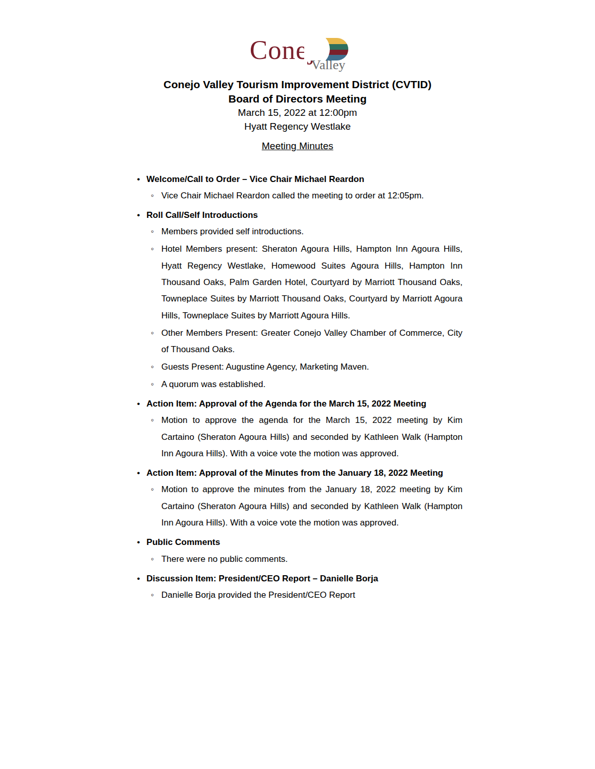Conejo Valley
Conejo Valley Tourism Improvement District (CVTID)
Board of Directors Meeting
March 15, 2022 at 12:00pm
Hyatt Regency Westlake
Meeting Minutes
Welcome/Call to Order – Vice Chair Michael Reardon
Vice Chair Michael Reardon called the meeting to order at 12:05pm.
Roll Call/Self Introductions
Members provided self introductions.
Hotel Members present: Sheraton Agoura Hills, Hampton Inn Agoura Hills, Hyatt Regency Westlake, Homewood Suites Agoura Hills, Hampton Inn Thousand Oaks, Palm Garden Hotel, Courtyard by Marriott Thousand Oaks, Towneplace Suites by Marriott Thousand Oaks, Courtyard by Marriott Agoura Hills, Towneplace Suites by Marriott Agoura Hills.
Other Members Present: Greater Conejo Valley Chamber of Commerce, City of Thousand Oaks.
Guests Present: Augustine Agency, Marketing Maven.
A quorum was established.
Action Item: Approval of the Agenda for the March 15, 2022 Meeting
Motion to approve the agenda for the March 15, 2022 meeting by Kim Cartaino (Sheraton Agoura Hills) and seconded by Kathleen Walk (Hampton Inn Agoura Hills). With a voice vote the motion was approved.
Action Item: Approval of the Minutes from the January 18, 2022 Meeting
Motion to approve the minutes from the January 18, 2022 meeting by Kim Cartaino (Sheraton Agoura Hills) and seconded by Kathleen Walk (Hampton Inn Agoura Hills). With a voice vote the motion was approved.
Public Comments
There were no public comments.
Discussion Item: President/CEO Report – Danielle Borja
Danielle Borja provided the President/CEO Report